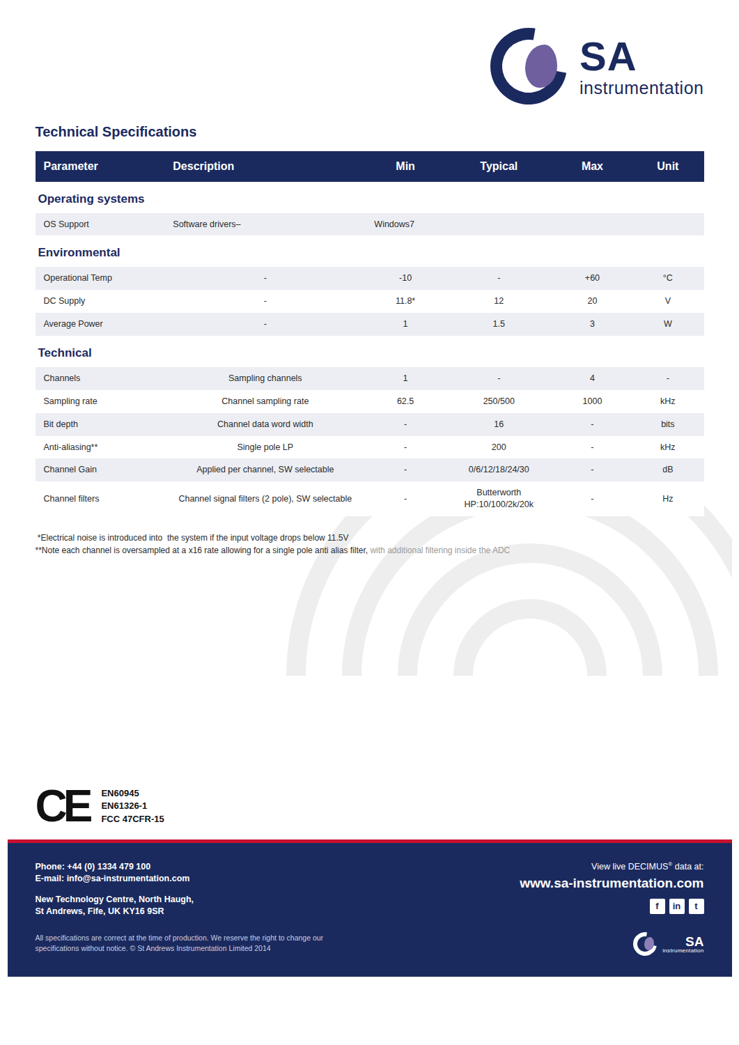SA
instrumentation
Technical Specifications
| Parameter | Description | Min | Typical | Max | Unit |
| --- | --- | --- | --- | --- | --- |
| Operating systems |
| OS Support | Software drivers– | Windows7 |
| Environmental |
| Operational Temp | - | -10 | - | +60 | °C |
| DC Supply | - | 11.8* | 12 | 20 | V |
| Average Power | - | 1 | 1.5 | 3 | W |
| Technical |
| Channels | Sampling channels | 1 | - | 4 | - |
| Sampling rate | Channel sampling rate | 62.5 | 250/500 | 1000 | kHz |
| Bit depth | Channel data word width | - | 16 | - | bits |
| Anti-aliasing** | Single pole LP | - | 200 | - | kHz |
| Channel Gain | Applied per channel, SW selectable | - | 0/6/12/18/24/30 | - | dB |
| Channel filters | Channel signal filters (2 pole), SW selectable | - | Butterworth HP:10/100/2k/20k | - | Hz |
*Electrical noise is introduced into the system if the input voltage drops below 11.5V
**Note each channel is oversampled at a x16 rate allowing for a single pole anti alias filter, with additional filtering inside the ADC
CE
EN60945
EN61326-1
FCC 47CFR-15
Phone: +44 (0) 1334 479 100
E-mail: info@sa-instrumentation.com
New Technology Centre, North Haugh,
St Andrews, Fife, UK KY16 9SR
All specifications are correct at the time of production. We reserve the right to change our specifications without notice. © St Andrews Instrumentation Limited 2014
View live DECIMUS® data at:
www.sa-instrumentation.com
fin t
SA
instrumentation